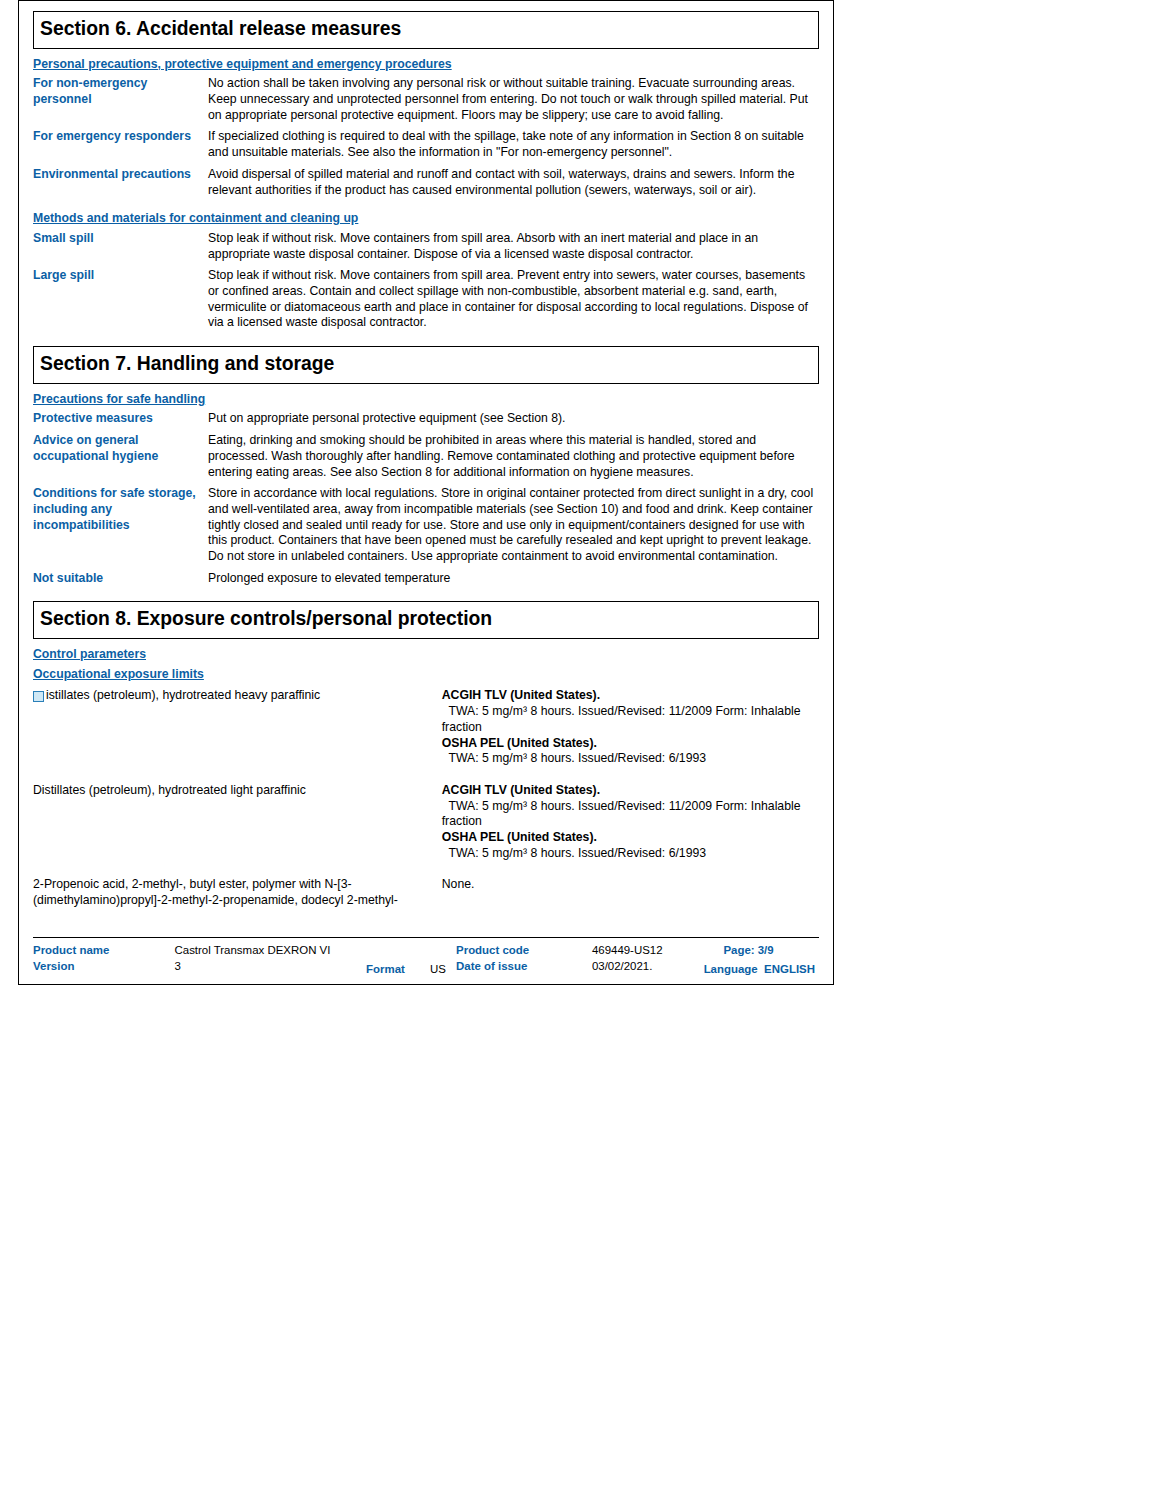Section 6. Accidental release measures
Personal precautions, protective equipment and emergency procedures
| For non-emergency personnel | No action shall be taken involving any personal risk or without suitable training. Evacuate surrounding areas. Keep unnecessary and unprotected personnel from entering. Do not touch or walk through spilled material. Put on appropriate personal protective equipment. Floors may be slippery; use care to avoid falling. |
| For emergency responders | If specialized clothing is required to deal with the spillage, take note of any information in Section 8 on suitable and unsuitable materials. See also the information in "For non-emergency personnel". |
| Environmental precautions | Avoid dispersal of spilled material and runoff and contact with soil, waterways, drains and sewers. Inform the relevant authorities if the product has caused environmental pollution (sewers, waterways, soil or air). |
Methods and materials for containment and cleaning up
| Small spill | Stop leak if without risk. Move containers from spill area. Absorb with an inert material and place in an appropriate waste disposal container. Dispose of via a licensed waste disposal contractor. |
| Large spill | Stop leak if without risk. Move containers from spill area. Prevent entry into sewers, water courses, basements or confined areas. Contain and collect spillage with non-combustible, absorbent material e.g. sand, earth, vermiculite or diatomaceous earth and place in container for disposal according to local regulations. Dispose of via a licensed waste disposal contractor. |
Section 7. Handling and storage
Precautions for safe handling
| Protective measures | Put on appropriate personal protective equipment (see Section 8). |
| Advice on general occupational hygiene | Eating, drinking and smoking should be prohibited in areas where this material is handled, stored and processed. Wash thoroughly after handling. Remove contaminated clothing and protective equipment before entering eating areas. See also Section 8 for additional information on hygiene measures. |
| Conditions for safe storage, including any incompatibilities | Store in accordance with local regulations. Store in original container protected from direct sunlight in a dry, cool and well-ventilated area, away from incompatible materials (see Section 10) and food and drink. Keep container tightly closed and sealed until ready for use. Store and use only in equipment/containers designed for use with this product. Containers that have been opened must be carefully resealed and kept upright to prevent leakage. Do not store in unlabeled containers. Use appropriate containment to avoid environmental contamination. |
| Not suitable | Prolonged exposure to elevated temperature |
Section 8. Exposure controls/personal protection
Control parameters
Occupational exposure limits
| istillates (petroleum), hydrotreated heavy paraffinic | ACGIH TLV (United States). TWA: 5 mg/m³ 8 hours. Issued/Revised: 11/2009 Form: Inhalable fraction OSHA PEL (United States). TWA: 5 mg/m³ 8 hours. Issued/Revised: 6/1993 |
| Distillates (petroleum), hydrotreated light paraffinic | ACGIH TLV (United States). TWA: 5 mg/m³ 8 hours. Issued/Revised: 11/2009 Form: Inhalable fraction OSHA PEL (United States). TWA: 5 mg/m³ 8 hours. Issued/Revised: 6/1993 |
| 2-Propenoic acid, 2-methyl-, butyl ester, polymer with N-[3-(dimethylamino)propyl]-2-methyl-2-propenamide, dodecyl 2-methyl- | None. |
| Product name | Castrol Transmax DEXRON VI | Product code | 469449-US12 | Page: 3/9 |
| Version | 3 | Date of issue | 03/02/2021. | |
| | | Format | US | Language ENGLISH |